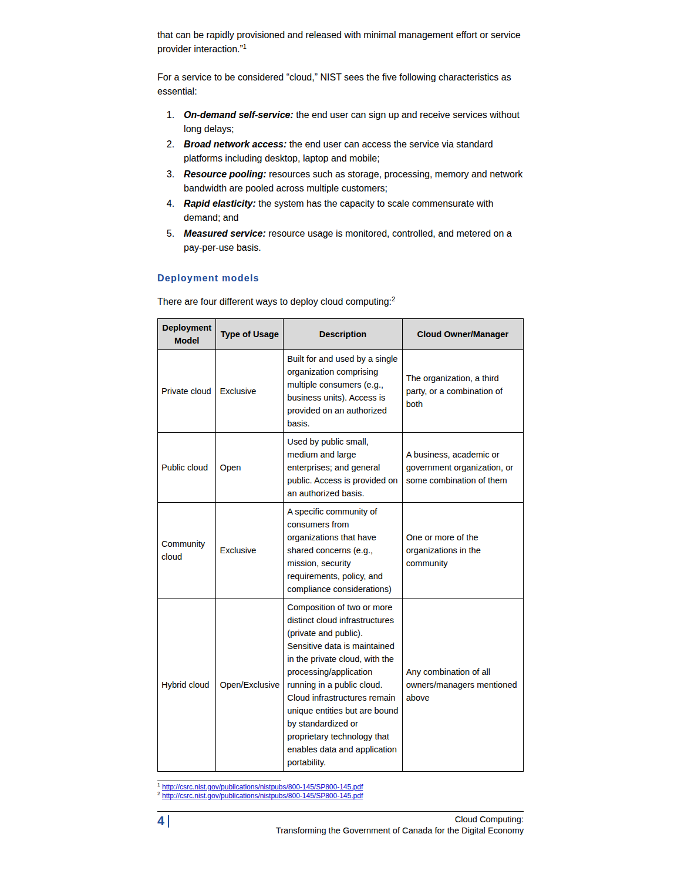that can be rapidly provisioned and released with minimal management effort or service provider interaction.”1
For a service to be considered “cloud,” NIST sees the five following characteristics as essential:
On-demand self-service: the end user can sign up and receive services without long delays;
Broad network access: the end user can access the service via standard platforms including desktop, laptop and mobile;
Resource pooling: resources such as storage, processing, memory and network bandwidth are pooled across multiple customers;
Rapid elasticity: the system has the capacity to scale commensurate with demand; and
Measured service: resource usage is monitored, controlled, and metered on a pay-per-use basis.
Deployment models
There are four different ways to deploy cloud computing:2
| Deployment Model | Type of Usage | Description | Cloud Owner/Manager |
| --- | --- | --- | --- |
| Private cloud | Exclusive | Built for and used by a single organization comprising multiple consumers (e.g., business units). Access is provided on an authorized basis. | The organization, a third party, or a combination of both |
| Public cloud | Open | Used by public small, medium and large enterprises; and general public. Access is provided on an authorized basis. | A business, academic or government organization, or some combination of them |
| Community cloud | Exclusive | A specific community of consumers from organizations that have shared concerns (e.g., mission, security requirements, policy, and compliance considerations) | One or more of the organizations in the community |
| Hybrid cloud | Open/Exclusive | Composition of two or more distinct cloud infrastructures (private and public). Sensitive data is maintained in the private cloud, with the processing/application running in a public cloud. Cloud infrastructures remain unique entities but are bound by standardized or proprietary technology that enables data and application portability. | Any combination of all owners/managers mentioned above |
1 http://csrc.nist.gov/publications/nistpubs/800-145/SP800-145.pdf
2 http://csrc.nist.gov/publications/nistpubs/800-145/SP800-145.pdf
4
Cloud Computing:
Transforming the Government of Canada for the Digital Economy